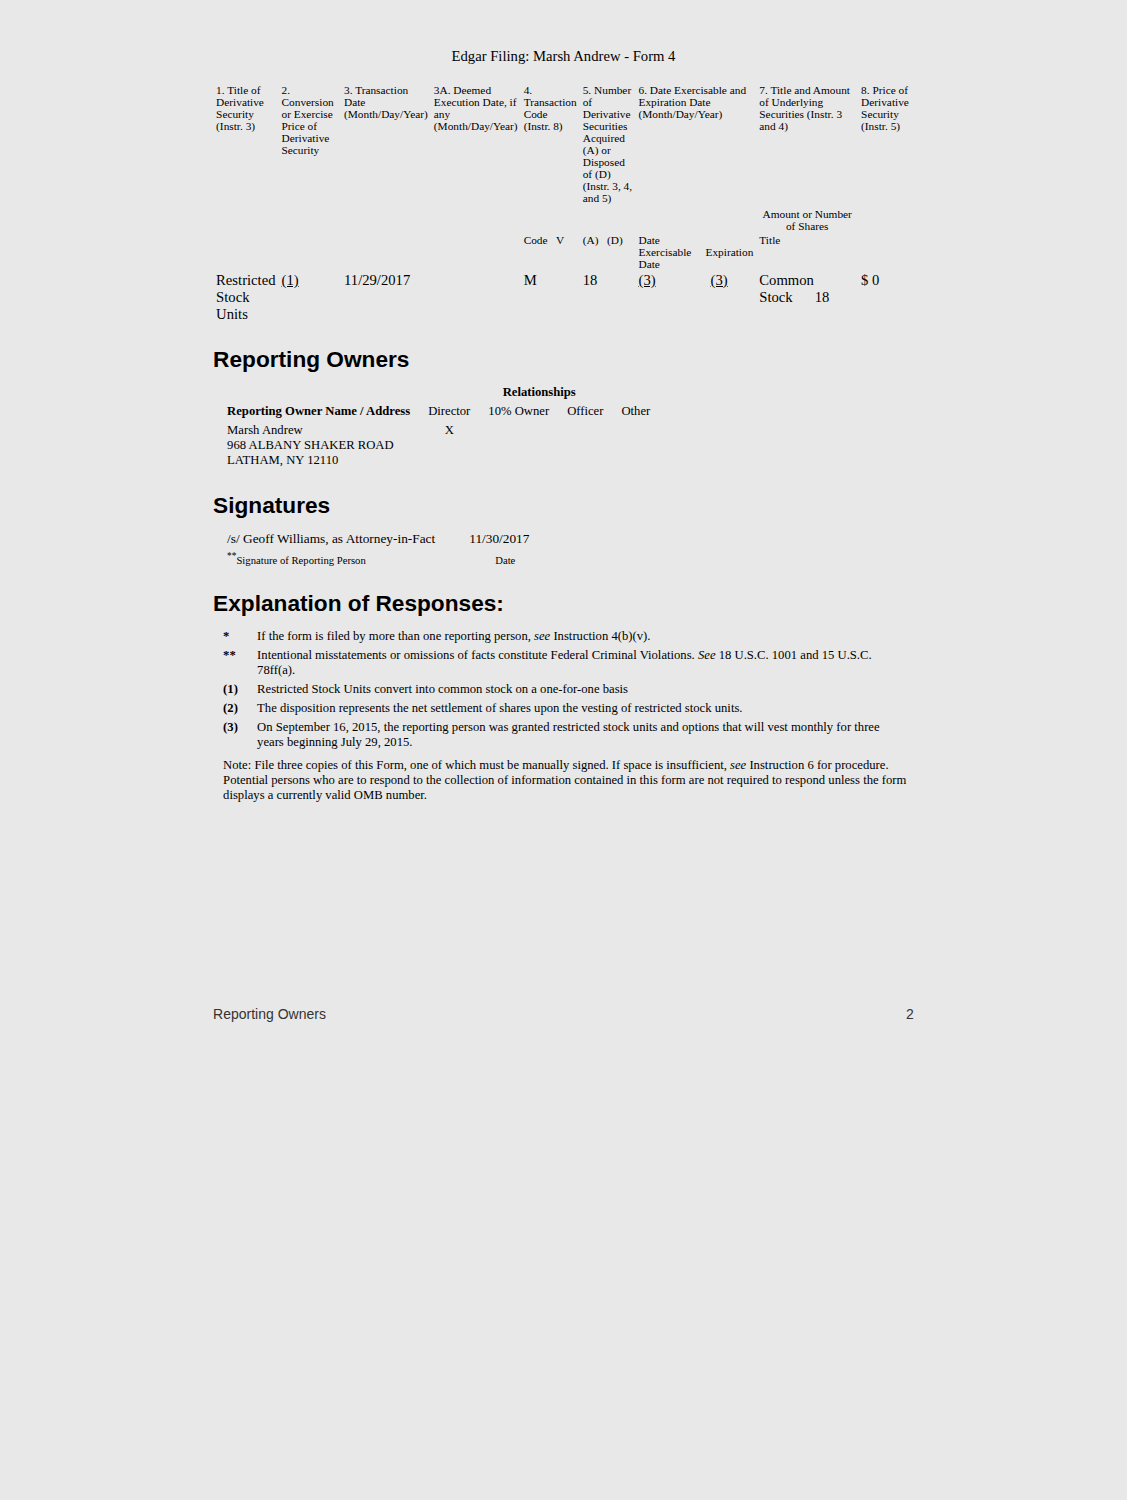Edgar Filing: Marsh Andrew - Form 4
| 1. Title of Derivative Security (Instr. 3) | 2. Conversion or Exercise Price of Derivative Security | 3. Transaction Date (Month/Day/Year) | 3A. Deemed Execution Date, if any (Month/Day/Year) | 4. Transaction Code (Instr. 8) | 5. Number of Derivative Securities Acquired (A) or Disposed of (D) (Instr. 3, 4, and 5) | 6. Date Exercisable and Expiration Date (Month/Day/Year) | 7. Title and Amount of Underlying Securities (Instr. 3 and 4) | 8. Price of Derivative Security (Instr. 5) |
| | | | | | | | Amount or Number of Shares | |
| | | | | Code V | (A) (D) | Date Exercisable Expiration Date | Title | |
| Restricted Stock Units | (1) | 11/29/2017 | | M | 18 | (3) (3) | Common Stock 18 | $ 0 |
Reporting Owners
| Reporting Owner Name / Address | Relationships |
| --- | --- |
| Director | 10% Owner | Officer | Other |
| Marsh Andrew 968 ALBANY SHAKER ROAD LATHAM, NY 12110 | X | | | |
Signatures
| /s/ Geoff Williams, as Attorney-in-Fact | 11/30/2017 |
| ** Signature of Reporting Person | Date |
Explanation of Responses:
| * | If the form is filed by more than one reporting person, see Instruction 4(b)(v). |
| ** | Intentional misstatements or omissions of facts constitute Federal Criminal Violations. See 18 U.S.C. 1001 and 15 U.S.C. 78ff(a). |
| (1) | Restricted Stock Units convert into common stock on a one-for-one basis |
| (2) | The disposition represents the net settlement of shares upon the vesting of restricted stock units. |
| (3) | On September 16, 2015, the reporting person was granted restricted stock units and options that will vest monthly for three years beginning July 29, 2015. |
Note: File three copies of this Form, one of which must be manually signed. If space is insufficient, see Instruction 6 for procedure.
Potential persons who are to respond to the collection of information contained in this form are not required to respond unless the form displays a currently valid OMB number.
Reporting Owners 2